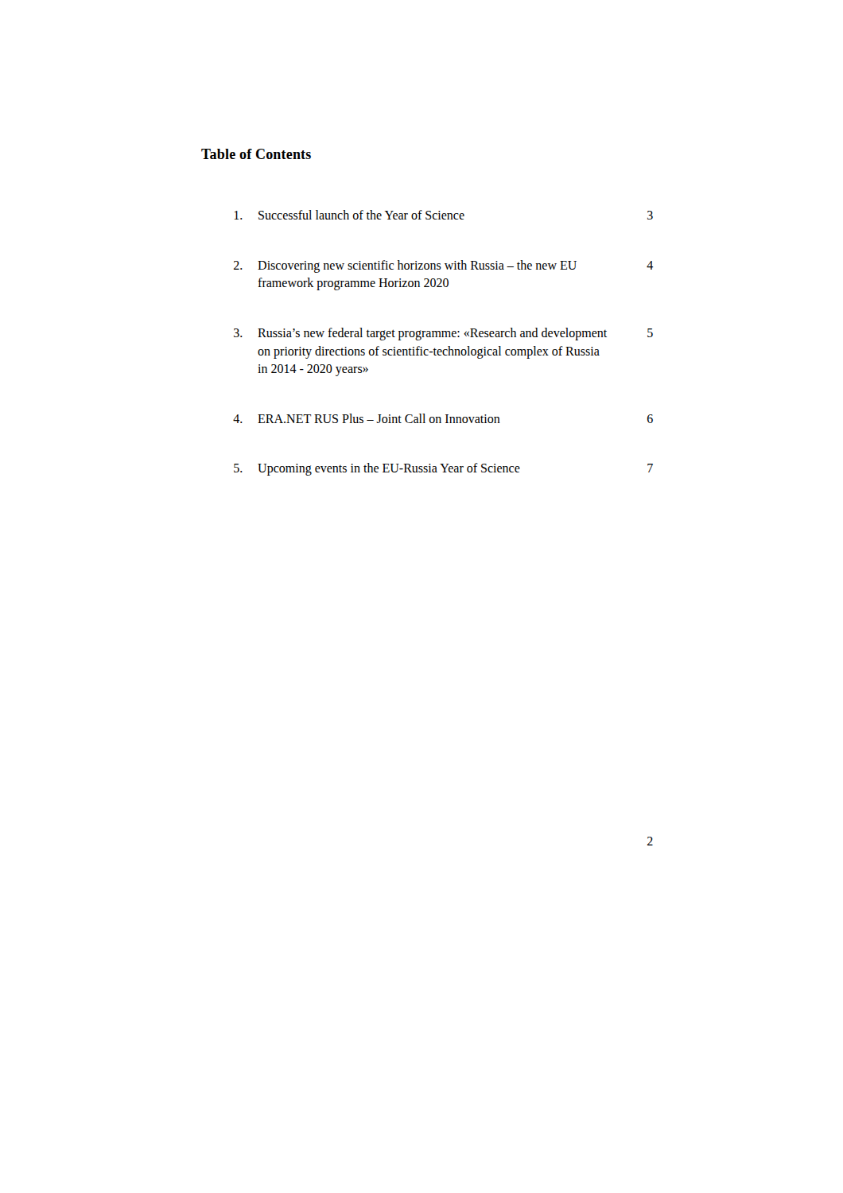Table of Contents
1.
Successful launch of the Year of Science
3
2.
Discovering new scientific horizons with Russia – the new EU framework programme Horizon 2020
4
3.
Russia’s new federal target programme: «Research and development on priority directions of scientific-technological complex of Russia in 2014 - 2020 years»
5
4.
ERA.NET RUS Plus – Joint Call on Innovation
6
5.
Upcoming events in the EU-Russia Year of Science
7
2